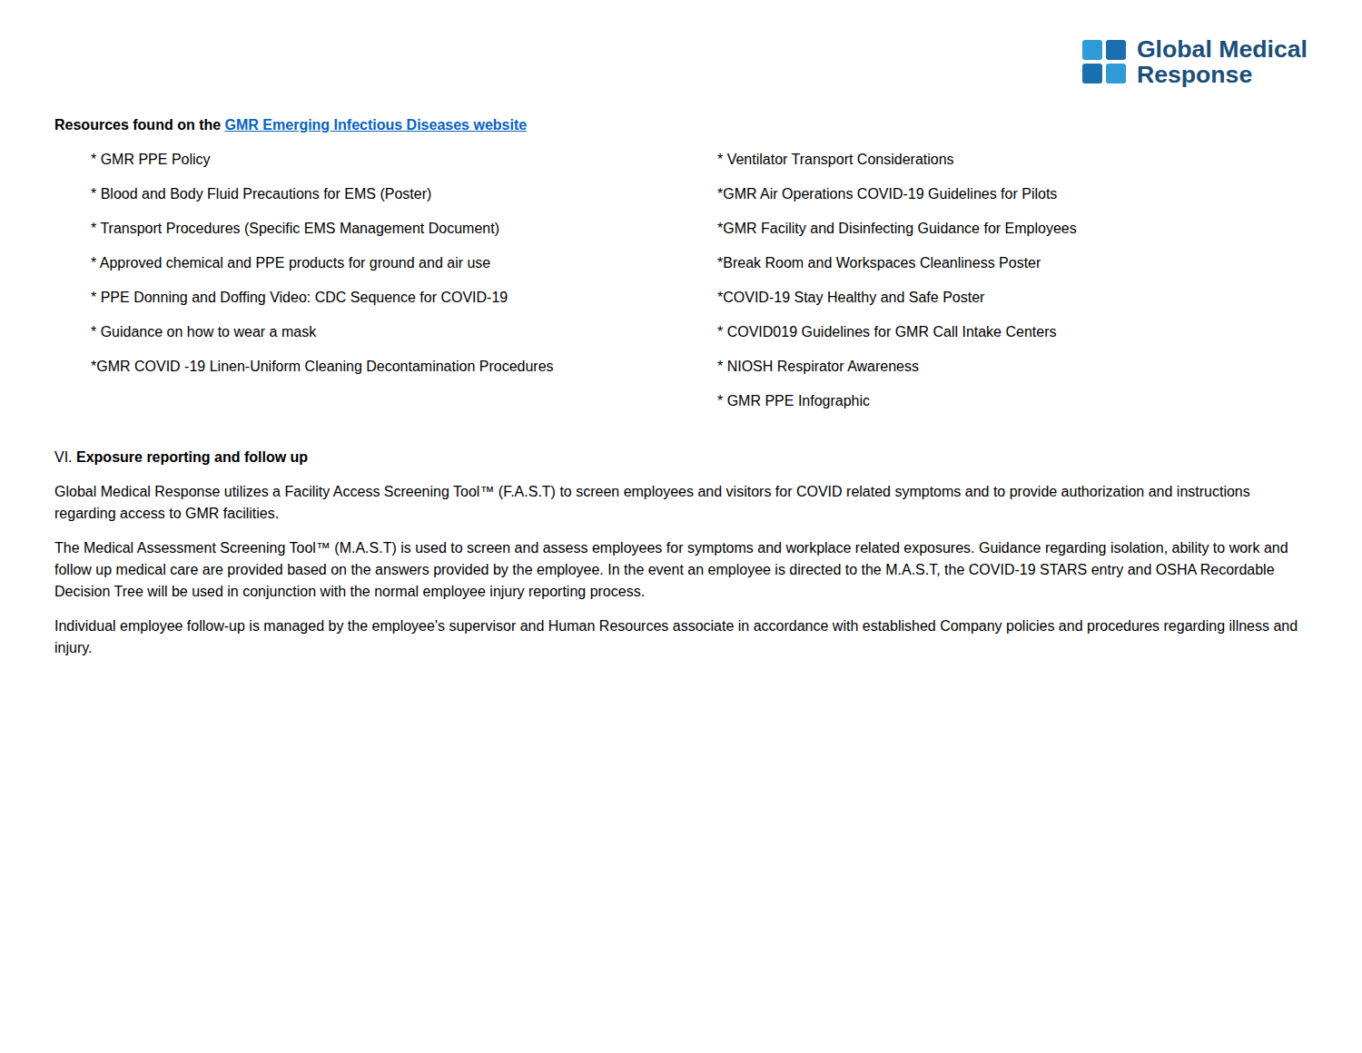Global MedicalResponse
Resources found on the GMR Emerging Infectious Diseases website
* GMR PPE Policy
* Blood and Body Fluid Precautions for EMS (Poster)
* Transport Procedures (Specific EMS Management Document)
* Approved chemical and PPE products for ground and air use
* PPE Donning and Doffing Video: CDC Sequence for COVID-19
* Guidance on how to wear a mask
*GMR COVID -19 Linen-Uniform Cleaning Decontamination Procedures
* Ventilator Transport Considerations
*GMR Air Operations COVID-19 Guidelines for Pilots
*GMR Facility and Disinfecting Guidance for Employees
*Break Room and Workspaces Cleanliness Poster
*COVID-19 Stay Healthy and Safe Poster
* COVID019 Guidelines for GMR Call Intake Centers
* NIOSH Respirator Awareness
* GMR PPE Infographic
VI. Exposure reporting and follow up
Global Medical Response utilizes a Facility Access Screening Tool™ (F.A.S.T) to screen employees and visitors for COVID related symptoms and to provide authorization and instructions regarding access to GMR facilities.
The Medical Assessment Screening Tool™ (M.A.S.T) is used to screen and assess employees for symptoms and workplace related exposures. Guidance regarding isolation, ability to work and follow up medical care are provided based on the answers provided by the employee. In the event an employee is directed to the M.A.S.T, the COVID-19 STARS entry and OSHA Recordable Decision Tree will be used in conjunction with the normal employee injury reporting process.
Individual employee follow-up is managed by the employee's supervisor and Human Resources associate in accordance with established Company policies and procedures regarding illness and injury.